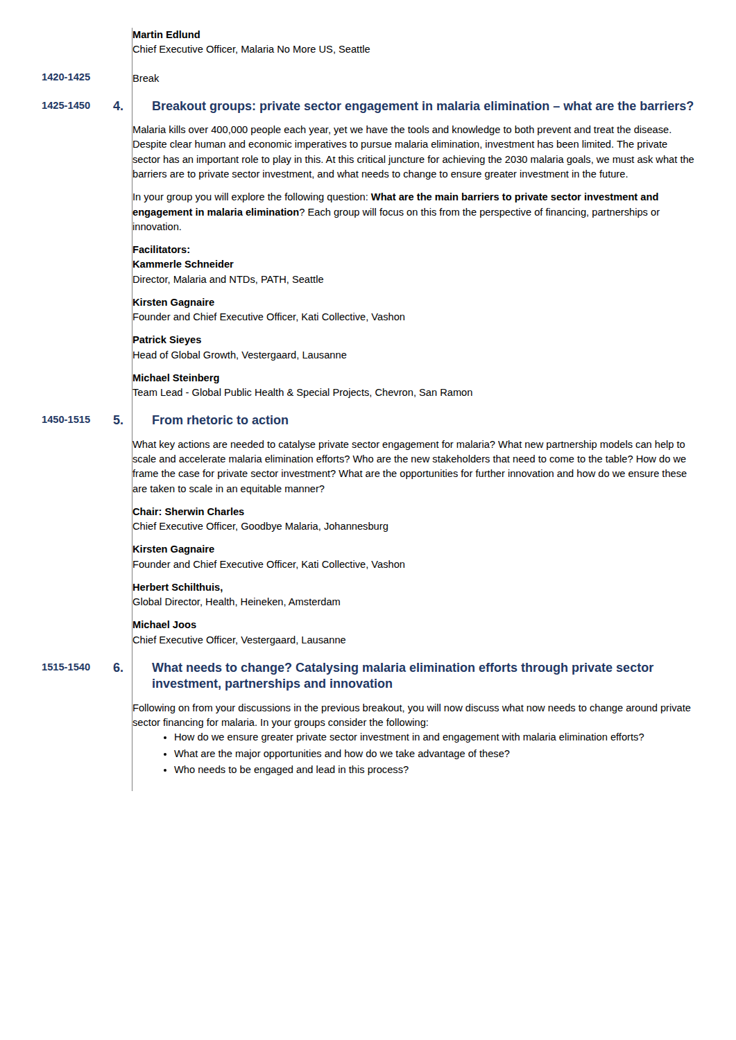| | Martin Edlund Chief Executive Officer, Malaria No More US, Seattle |
| 1420-1425 | Break |
| 1425-1450 | 4. Breakout groups: private sector engagement in malaria elimination – what are the barriers? Malaria kills over 400,000 people each year, yet we have the tools and knowledge to both prevent and treat the disease. Despite clear human and economic imperatives to pursue malaria elimination, investment has been limited. The private sector has an important role to play in this. At this critical juncture for achieving the 2030 malaria goals, we must ask what the barriers are to private sector investment, and what needs to change to ensure greater investment in the future. In your group you will explore the following question: What are the main barriers to private sector investment and engagement in malaria elimination ? Each group will focus on this from the perspective of financing, partnerships or innovation. Facilitators: Kammerle Schneider Director, Malaria and NTDs, PATH, Seattle Kirsten Gagnaire Founder and Chief Executive Officer, Kati Collective, Vashon Patrick Sieyes Head of Global Growth, Vestergaard, Lausanne Michael Steinberg Team Lead - Global Public Health & Special Projects, Chevron, San Ramon |
| 1450-1515 | 5. From rhetoric to action What key actions are needed to catalyse private sector engagement for malaria? What new partnership models can help to scale and accelerate malaria elimination efforts? Who are the new stakeholders that need to come to the table? How do we frame the case for private sector investment? What are the opportunities for further innovation and how do we ensure these are taken to scale in an equitable manner? Chair: Sherwin Charles Chief Executive Officer, Goodbye Malaria, Johannesburg Kirsten Gagnaire Founder and Chief Executive Officer, Kati Collective, Vashon Herbert Schilthuis, Global Director, Health, Heineken, Amsterdam Michael Joos Chief Executive Officer, Vestergaard, Lausanne |
| 1515-1540 | 6. What needs to change? Catalysing malaria elimination efforts through private sector investment, partnerships and innovation Following on from your discussions in the previous breakout, you will now discuss what now needs to change around private sector financing for malaria. In your groups consider the following: How do we ensure greater private sector investment in and engagement with malaria elimination efforts? What are the major opportunities and how do we take advantage of these? Who needs to be engaged and lead in this process? |